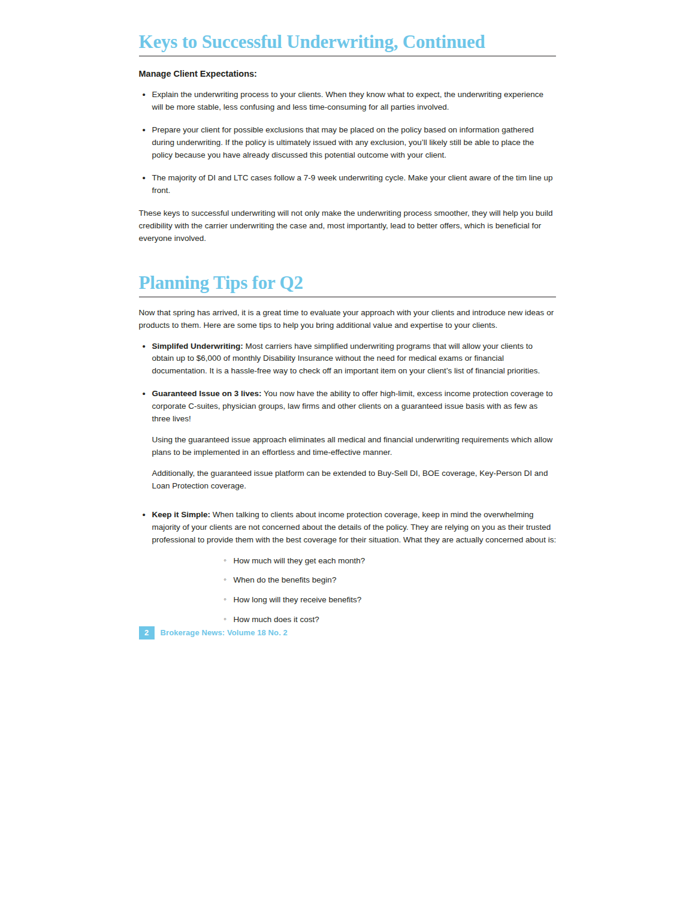Keys to Successful Underwriting, Continued
Manage Client Expectations:
Explain the underwriting process to your clients. When they know what to expect, the underwriting experience will be more stable, less confusing and less time-consuming for all parties involved.
Prepare your client for possible exclusions that may be placed on the policy based on information gathered during underwriting. If the policy is ultimately issued with any exclusion, you’ll likely still be able to place the policy because you have already discussed this potential outcome with your client.
The majority of DI and LTC cases follow a 7-9 week underwriting cycle. Make your client aware of the tim line up front.
These keys to successful underwriting will not only make the underwriting process smoother, they will help you build credibility with the carrier underwriting the case and, most importantly, lead to better offers, which is beneficial for everyone involved.
Planning Tips for Q2
Now that spring has arrived, it is a great time to evaluate your approach with your clients and introduce new ideas or products to them. Here are some tips to help you bring additional value and expertise to your clients.
Simplifed Underwriting: Most carriers have simplified underwriting programs that will allow your clients to obtain up to $6,000 of monthly Disability Insurance without the need for medical exams or financial documentation. It is a hassle-free way to check off an important item on your client’s list of financial priorities.
Guaranteed Issue on 3 lives: You now have the ability to offer high-limit, excess income protection coverage to corporate C-suites, physician groups, law firms and other clients on a guaranteed issue basis with as few as three lives!
Using the guaranteed issue approach eliminates all medical and financial underwriting requirements which allow plans to be implemented in an effortless and time-effective manner.
Additionally, the guaranteed issue platform can be extended to Buy-Sell DI, BOE coverage, Key-Person DI and Loan Protection coverage.
Keep it Simple: When talking to clients about income protection coverage, keep in mind the overwhelming majority of your clients are not concerned about the details of the policy. They are relying on you as their trusted professional to provide them with the best coverage for their situation. What they are actually concerned about is:
How much will they get each month?
When do the benefits begin?
How long will they receive benefits?
How much does it cost?
2 Brokerage News: Volume 18 No. 2